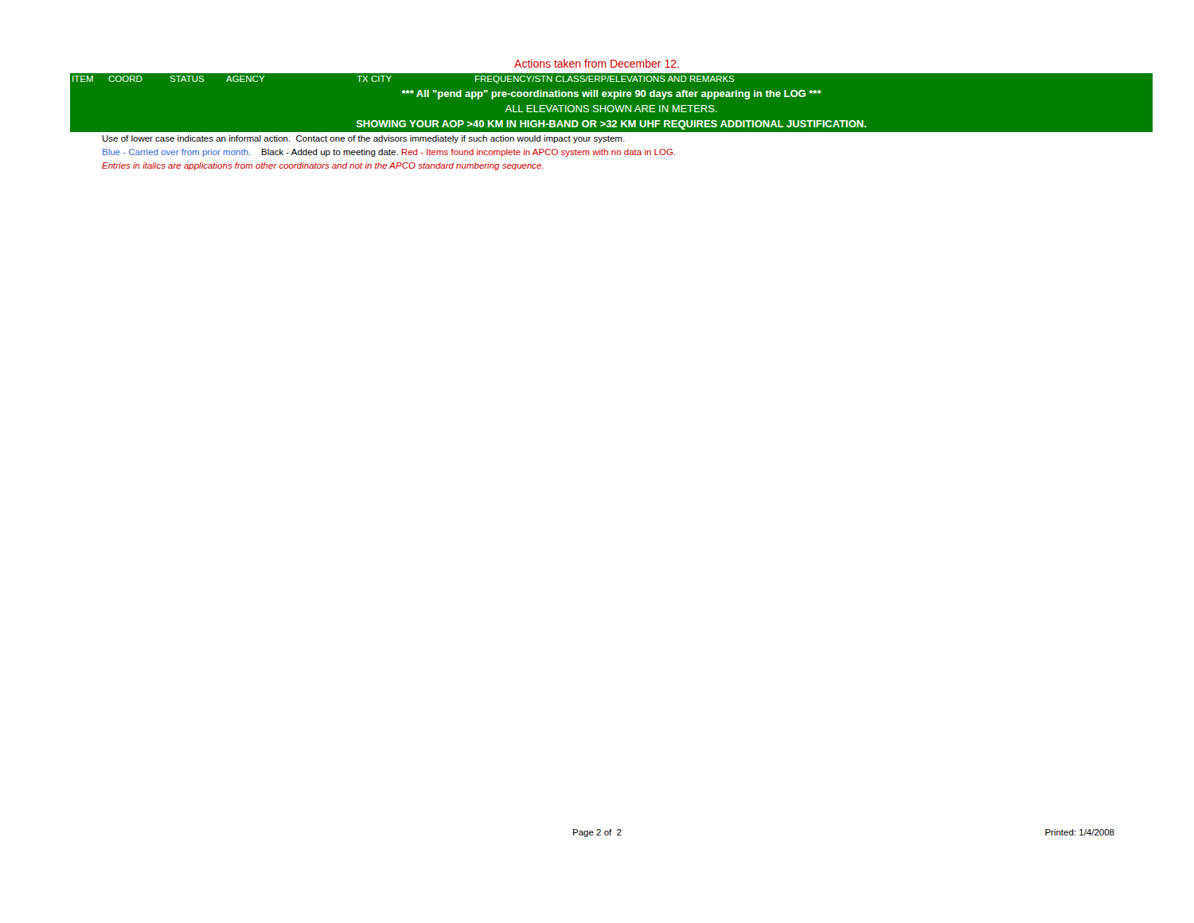Actions taken from December 12.
ITEM COORD STATUS AGENCY TX CITY FREQUENCY/STN CLASS/ERP/ELEVATIONS AND REMARKS
*** All "pend app" pre-coordinations will expire 90 days after appearing in the LOG ***
ALL ELEVATIONS SHOWN ARE IN METERS.
SHOWING YOUR AOP >40 KM IN HIGH-BAND OR >32 KM UHF REQUIRES ADDITIONAL JUSTIFICATION.
Use of lower case indicates an informal action. Contact one of the advisors immediately if such action would impact your system.
Blue - Carried over from prior month. Black - Added up to meeting date. Red - Items found incomplete in APCO system with no data in LOG.
Entries in italics are applications from other coordinators and not in the APCO standard numbering sequence.
Page 2 of 2
Printed: 1/4/2008